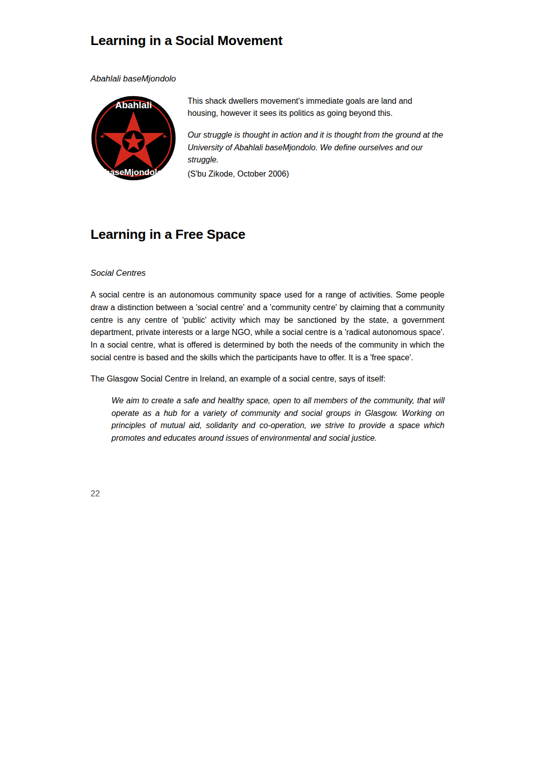Learning in a Social Movement
Abahlali baseMjondolo
Abahlali baseMjondolo
This shack dwellers movement's immediate goals are land and housing, however it sees its politics as going beyond this.
Our struggle is thought in action and it is thought from the ground at the University of Abahlali baseMjondolo. We define ourselves and our struggle.
(S'bu Zikode, October 2006)
Learning in a Free Space
Social Centres
A social centre is an autonomous community space used for a range of activities. Some people draw a distinction between a 'social centre' and a 'community centre' by claiming that a community centre is any centre of 'public' activity which may be sanctioned by the state, a government department, private interests or a large NGO, while a social centre is a 'radical autonomous space'. In a social centre, what is offered is determined by both the needs of the community in which the social centre is based and the skills which the participants have to offer. It is a 'free space'.
The Glasgow Social Centre in Ireland, an example of a social centre, says of itself:
We aim to create a safe and healthy space, open to all members of the community, that will operate as a hub for a variety of community and social groups in Glasgow. Working on principles of mutual aid, solidarity and co-operation, we strive to provide a space which promotes and educates around issues of environmental and social justice.
22